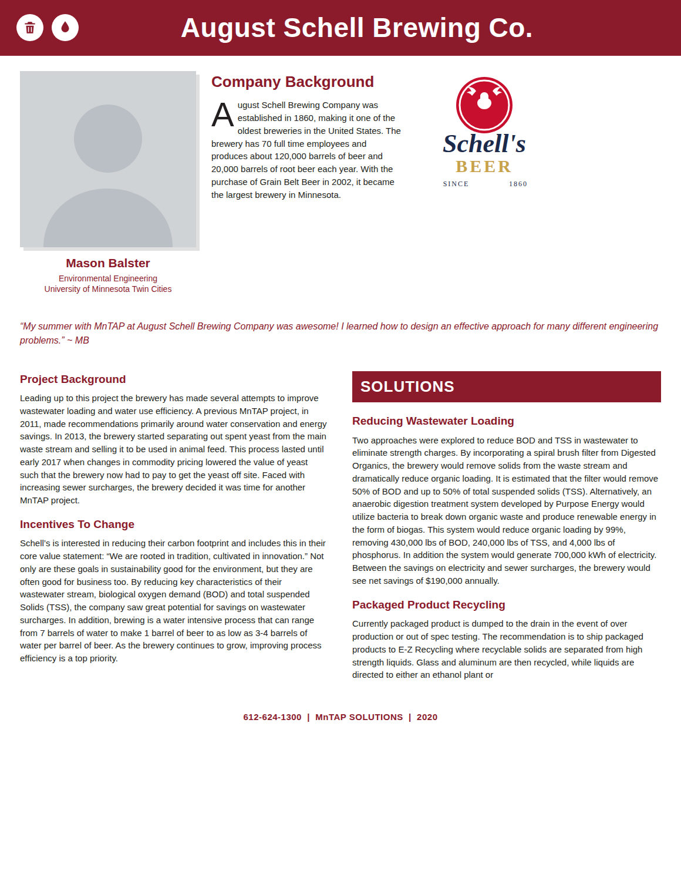August Schell Brewing Co.
Mason Balster
Environmental Engineering
University of Minnesota Twin Cities
Company Background
August Schell Brewing Company was established in 1860, making it one of the oldest breweries in the United States. The brewery has 70 full time employees and produces about 120,000 barrels of beer and 20,000 barrels of root beer each year. With the purchase of Grain Belt Beer in 2002, it became the largest brewery in Minnesota.
Schell's BEER SINCE 1860
“My summer with MnTAP at August Schell Brewing Company was awesome! I learned how to design an effective approach for many different engineering problems.” ~ MB
Project Background
Leading up to this project the brewery has made several attempts to improve wastewater loading and water use efficiency. A previous MnTAP project, in 2011, made recommendations primarily around water conservation and energy savings. In 2013, the brewery started separating out spent yeast from the main waste stream and selling it to be used in animal feed. This process lasted until early 2017 when changes in commodity pricing lowered the value of yeast such that the brewery now had to pay to get the yeast off site. Faced with increasing sewer surcharges, the brewery decided it was time for another MnTAP project.
Incentives To Change
Schell’s is interested in reducing their carbon footprint and includes this in their core value statement: “We are rooted in tradition, cultivated in innovation.” Not only are these goals in sustainability good for the environment, but they are often good for business too. By reducing key characteristics of their wastewater stream, biological oxygen demand (BOD) and total suspended Solids (TSS), the company saw great potential for savings on wastewater surcharges. In addition, brewing is a water intensive process that can range from 7 barrels of water to make 1 barrel of beer to as low as 3-4 barrels of water per barrel of beer. As the brewery continues to grow, improving process efficiency is a top priority.
SOLUTIONS
Reducing Wastewater Loading
Two approaches were explored to reduce BOD and TSS in wastewater to eliminate strength charges. By incorporating a spiral brush filter from Digested Organics, the brewery would remove solids from the waste stream and dramatically reduce organic loading. It is estimated that the filter would remove 50% of BOD and up to 50% of total suspended solids (TSS). Alternatively, an anaerobic digestion treatment system developed by Purpose Energy would utilize bacteria to break down organic waste and produce renewable energy in the form of biogas. This system would reduce organic loading by 99%, removing 430,000 lbs of BOD, 240,000 lbs of TSS, and 4,000 lbs of phosphorus. In addition the system would generate 700,000 kWh of electricity. Between the savings on electricity and sewer surcharges, the brewery would see net savings of $190,000 annually.
Packaged Product Recycling
Currently packaged product is dumped to the drain in the event of over production or out of spec testing. The recommendation is to ship packaged products to E-Z Recycling where recyclable solids are separated from high strength liquids. Glass and aluminum are then recycled, while liquids are directed to either an ethanol plant or
612-624-1300 | MnTAP SOLUTIONS | 2020